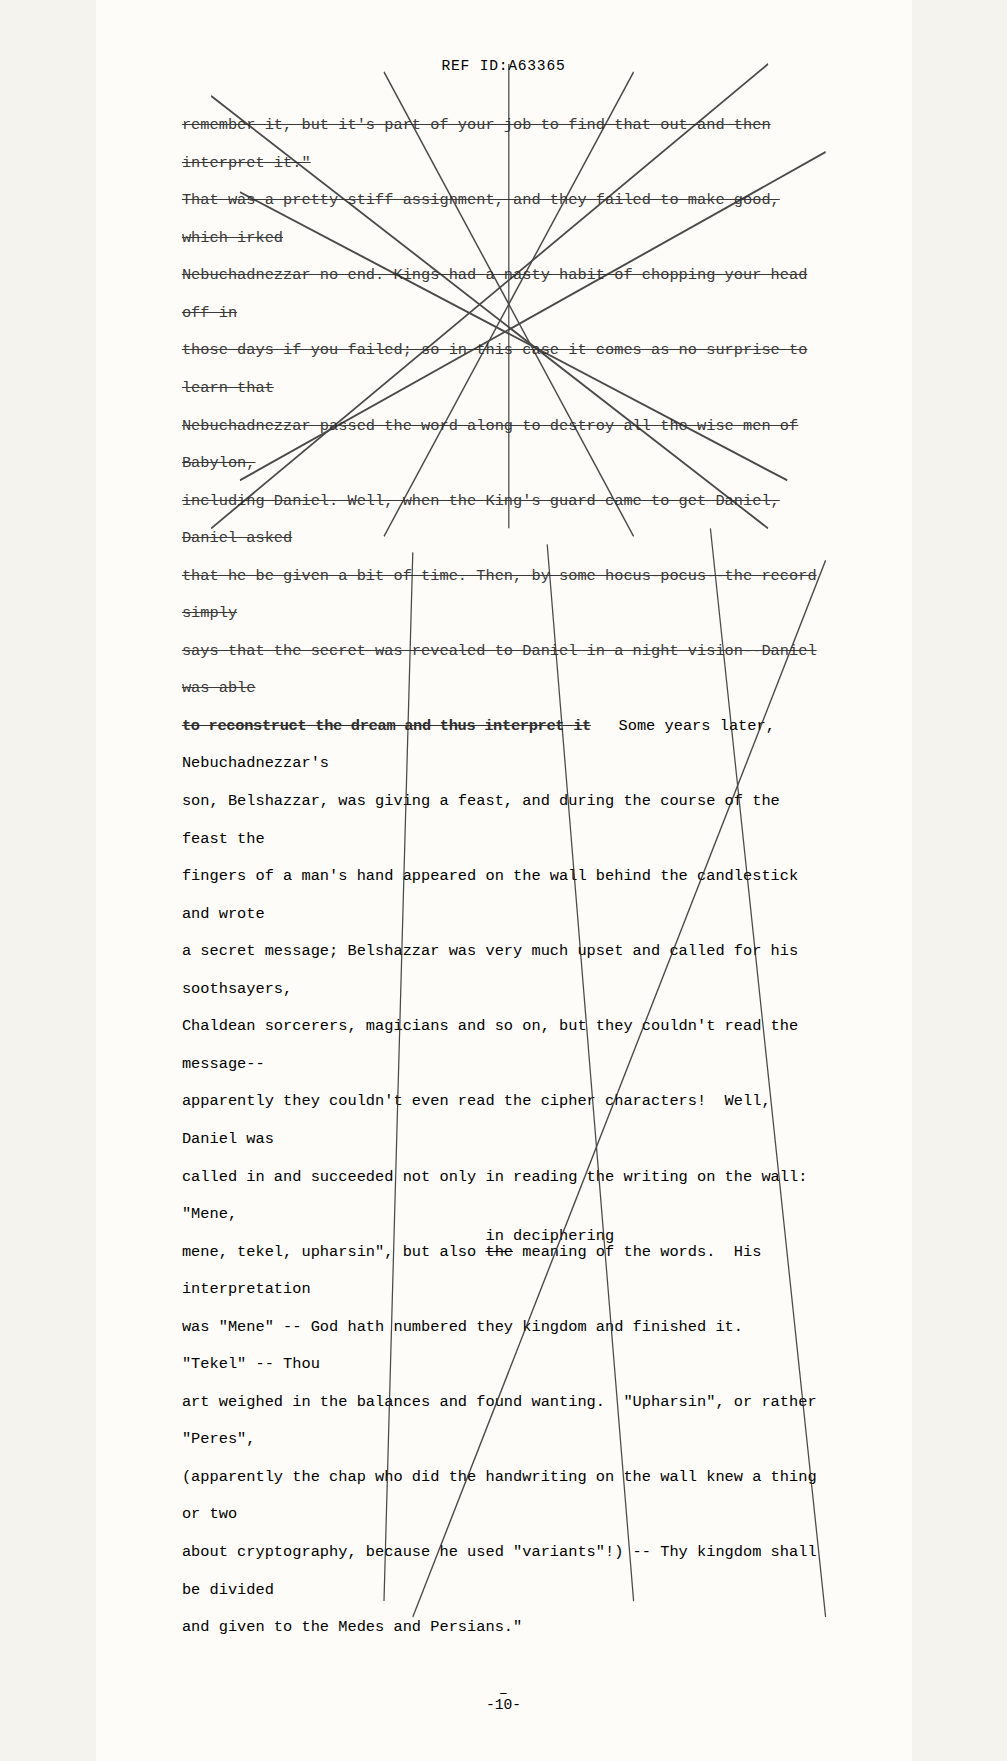REF ID:A63365
remember it, but it's part of your job to find that out and then interpret it."
That was a pretty stiff assignment, and they failed to make good, which irked
Nebuchadnezzar no end. Kings had a nasty habit of chopping your head off in
those days if you failed; so in this case it comes as no surprise to learn that
Nebuchadnezzar passed the word along to destroy all the wise men of Babylon,
including Daniel. Well, when the King's guard came to get Daniel, Daniel asked
that he be given a bit of time. Then, by some hocus-pocus--the record simply
says that the secret was revealed to Daniel in a night vision--Daniel was able
to reconstruct the dream and thus interpret it Some years later, Nebuchadnezzar's
son, Belshazzar, was giving a feast, and during the course of the feast the
fingers of a man's hand appeared on the wall behind the candlestick and wrote
a secret message; Belshazzar was very much upset and called for his soothsayers,
Chaldean sorcerers, magicians and so on, but they couldn't read the message--
apparently they couldn't even read the cipher characters! Well, Daniel was
called in and succeeded not only in reading the writing on the wall: "Mene,
mene, tekel, upharsin", but also in deciphering the meaning of the words. His interpretation
was "Mene" -- God hath numbered they kingdom and finished it. "Tekel" -- Thou
art weighed in the balances and found wanting. "Upharsin", or rather "Peres",
(apparently the chap who did the handwriting on the wall knew a thing or two
about cryptography, because he used "variants"!) -- Thy kingdom shall be divided
and given to the Medes and Persians."
– -10-